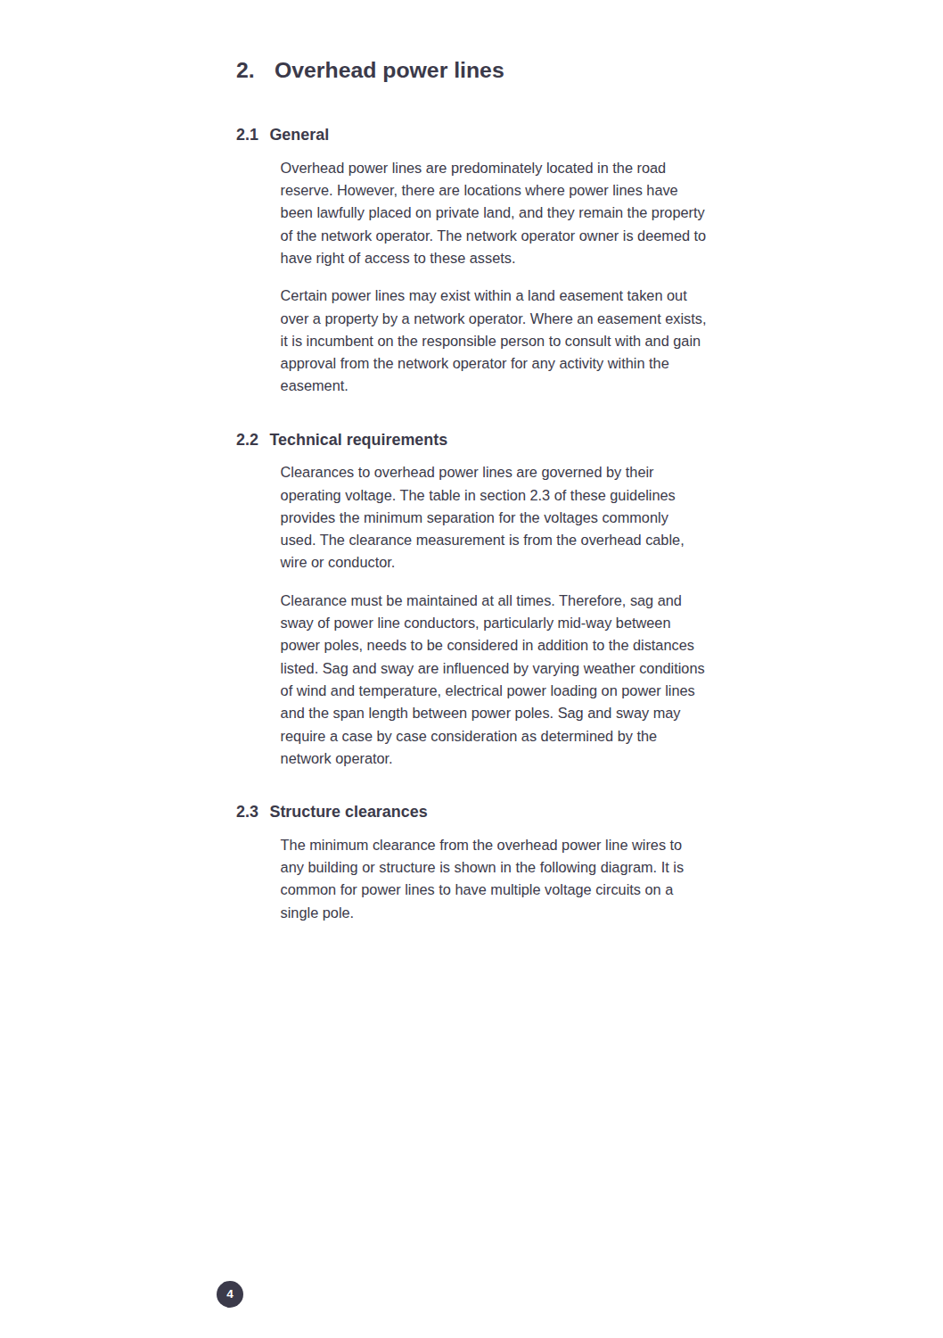2. Overhead power lines
2.1 General
Overhead power lines are predominately located in the road reserve. However, there are locations where power lines have been lawfully placed on private land, and they remain the property of the network operator. The network operator owner is deemed to have right of access to these assets.
Certain power lines may exist within a land easement taken out over a property by a network operator. Where an easement exists, it is incumbent on the responsible person to consult with and gain approval from the network operator for any activity within the easement.
2.2 Technical requirements
Clearances to overhead power lines are governed by their operating voltage. The table in section 2.3 of these guidelines provides the minimum separation for the voltages commonly used. The clearance measurement is from the overhead cable, wire or conductor.
Clearance must be maintained at all times. Therefore, sag and sway of power line conductors, particularly mid-way between power poles, needs to be considered in addition to the distances listed. Sag and sway are influenced by varying weather conditions of wind and temperature, electrical power loading on power lines and the span length between power poles. Sag and sway may require a case by case consideration as determined by the network operator.
2.3 Structure clearances
The minimum clearance from the overhead power line wires to any building or structure is shown in the following diagram. It is common for power lines to have multiple voltage circuits on a single pole.
4